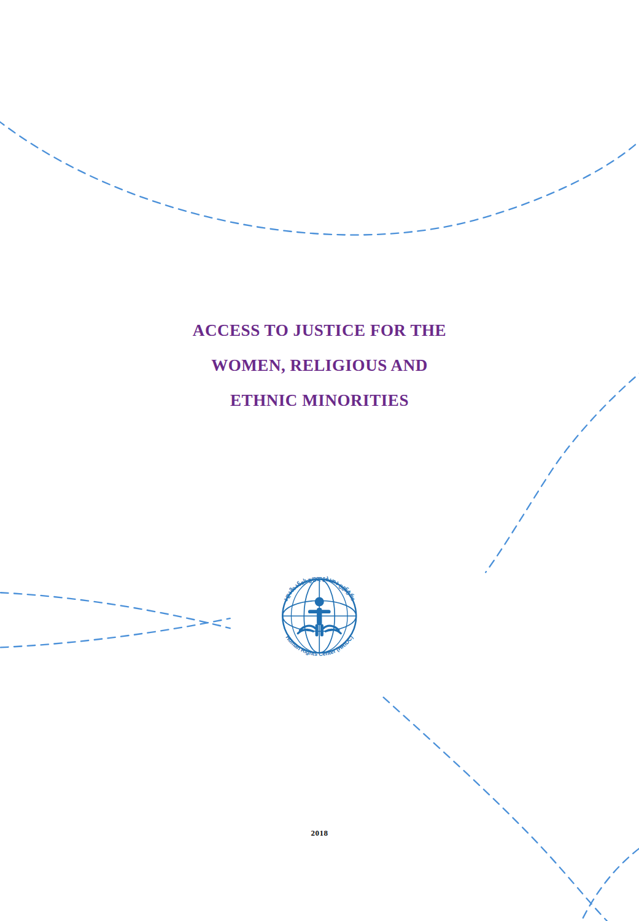Access to Justice for the
Women, Religious and
Ethnic Minorities
ადამიანის უფლებათა ცენტრი Human Rights Center (HRIDC)
2018